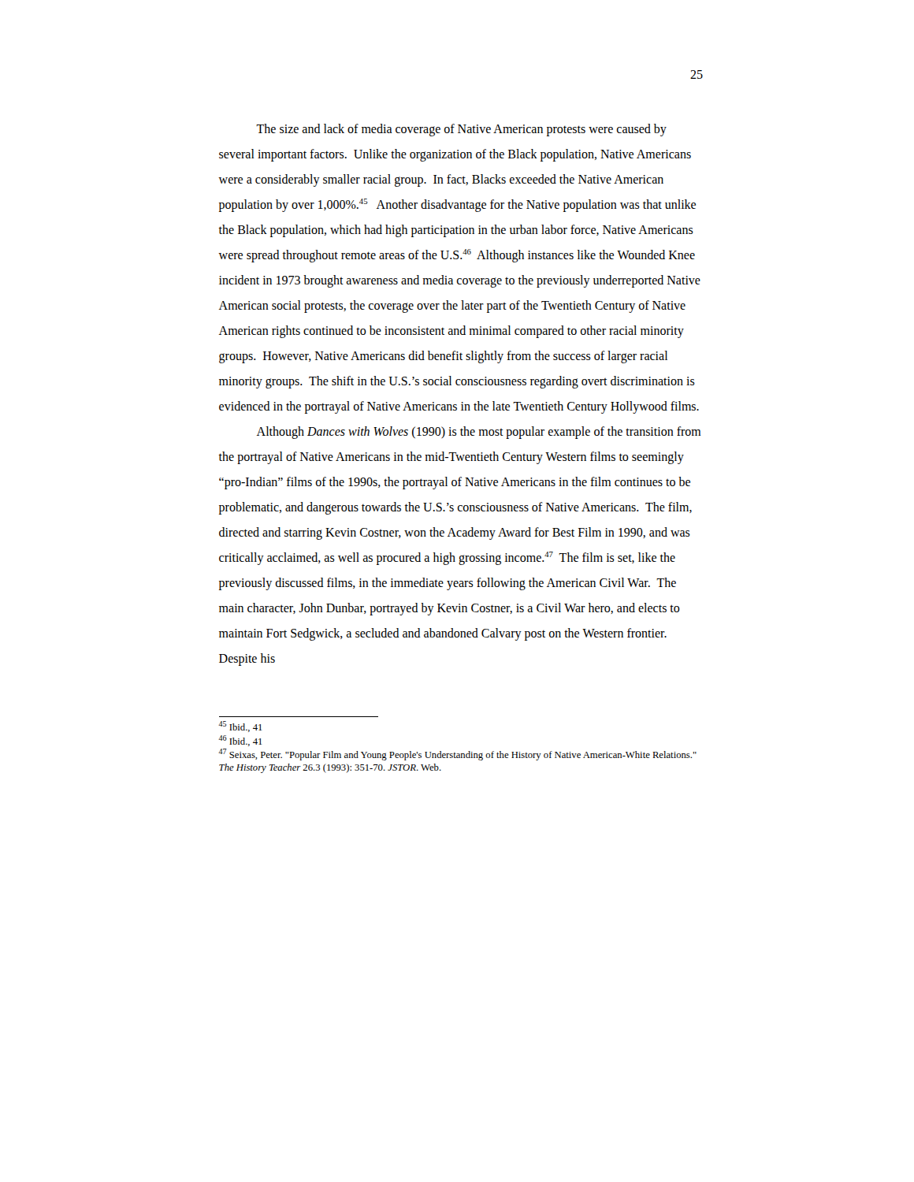25
The size and lack of media coverage of Native American protests were caused by several important factors. Unlike the organization of the Black population, Native Americans were a considerably smaller racial group. In fact, Blacks exceeded the Native American population by over 1,000%.45 Another disadvantage for the Native population was that unlike the Black population, which had high participation in the urban labor force, Native Americans were spread throughout remote areas of the U.S.46 Although instances like the Wounded Knee incident in 1973 brought awareness and media coverage to the previously underreported Native American social protests, the coverage over the later part of the Twentieth Century of Native American rights continued to be inconsistent and minimal compared to other racial minority groups. However, Native Americans did benefit slightly from the success of larger racial minority groups. The shift in the U.S.’s social consciousness regarding overt discrimination is evidenced in the portrayal of Native Americans in the late Twentieth Century Hollywood films.
Although Dances with Wolves (1990) is the most popular example of the transition from the portrayal of Native Americans in the mid-Twentieth Century Western films to seemingly “pro-Indian” films of the 1990s, the portrayal of Native Americans in the film continues to be problematic, and dangerous towards the U.S.’s consciousness of Native Americans. The film, directed and starring Kevin Costner, won the Academy Award for Best Film in 1990, and was critically acclaimed, as well as procured a high grossing income.47 The film is set, like the previously discussed films, in the immediate years following the American Civil War. The main character, John Dunbar, portrayed by Kevin Costner, is a Civil War hero, and elects to maintain Fort Sedgwick, a secluded and abandoned Calvary post on the Western frontier. Despite his
45 Ibid., 41
46 Ibid., 41
47 Seixas, Peter. "Popular Film and Young People's Understanding of the History of Native American-White Relations." The History Teacher 26.3 (1993): 351-70. JSTOR. Web.